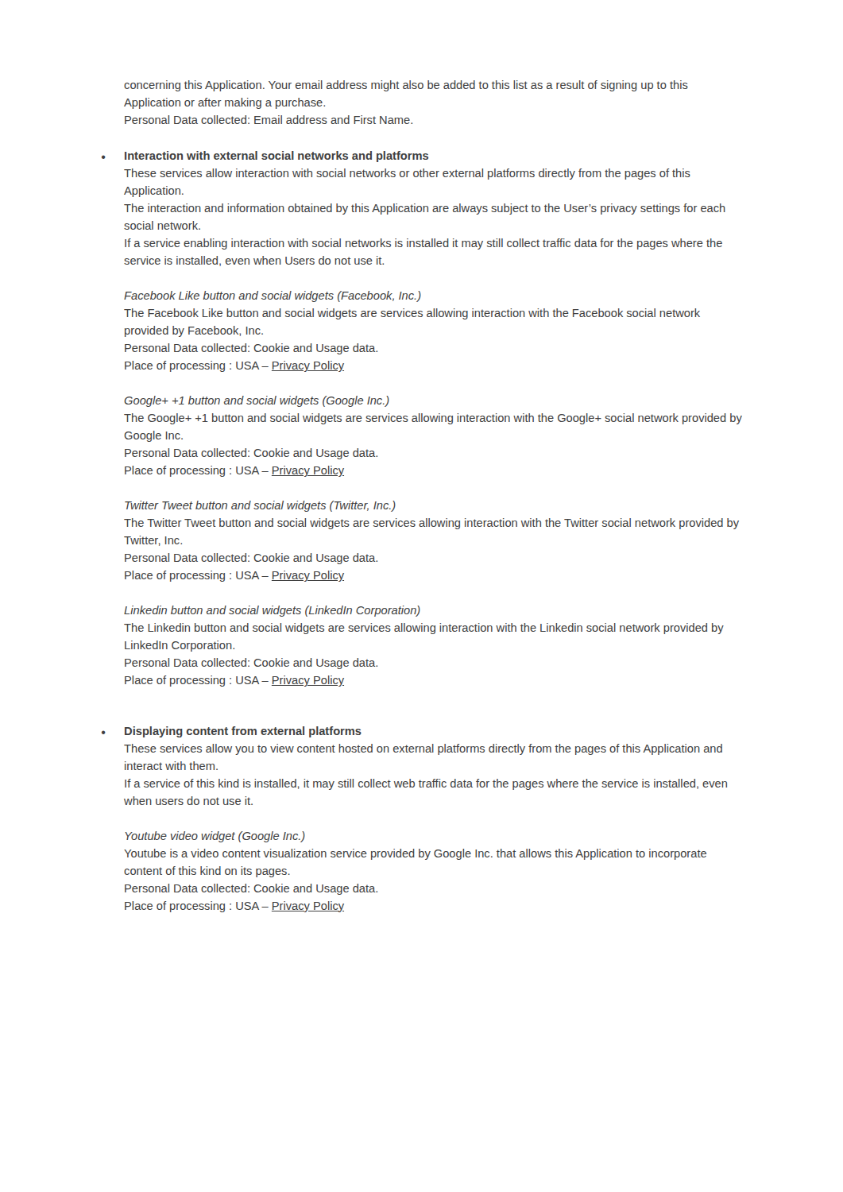concerning this Application. Your email address might also be added to this list as a result of signing up to this Application or after making a purchase.
Personal Data collected: Email address and First Name.
Interaction with external social networks and platforms
These services allow interaction with social networks or other external platforms directly from the pages of this Application.
The interaction and information obtained by this Application are always subject to the User’s privacy settings for each social network.
If a service enabling interaction with social networks is installed it may still collect traffic data for the pages where the service is installed, even when Users do not use it.
Facebook Like button and social widgets (Facebook, Inc.)
The Facebook Like button and social widgets are services allowing interaction with the Facebook social network provided by Facebook, Inc.
Personal Data collected: Cookie and Usage data.
Place of processing : USA – Privacy Policy
Google+ +1 button and social widgets (Google Inc.)
The Google+ +1 button and social widgets are services allowing interaction with the Google+ social network provided by Google Inc.
Personal Data collected: Cookie and Usage data.
Place of processing : USA – Privacy Policy
Twitter Tweet button and social widgets (Twitter, Inc.)
The Twitter Tweet button and social widgets are services allowing interaction with the Twitter social network provided by Twitter, Inc.
Personal Data collected: Cookie and Usage data.
Place of processing : USA – Privacy Policy
Linkedin button and social widgets (LinkedIn Corporation)
The Linkedin button and social widgets are services allowing interaction with the Linkedin social network provided by LinkedIn Corporation.
Personal Data collected: Cookie and Usage data.
Place of processing : USA – Privacy Policy
Displaying content from external platforms
These services allow you to view content hosted on external platforms directly from the pages of this Application and interact with them.
If a service of this kind is installed, it may still collect web traffic data for the pages where the service is installed, even when users do not use it.
Youtube video widget (Google Inc.)
Youtube is a video content visualization service provided by Google Inc. that allows this Application to incorporate content of this kind on its pages.
Personal Data collected: Cookie and Usage data.
Place of processing : USA – Privacy Policy